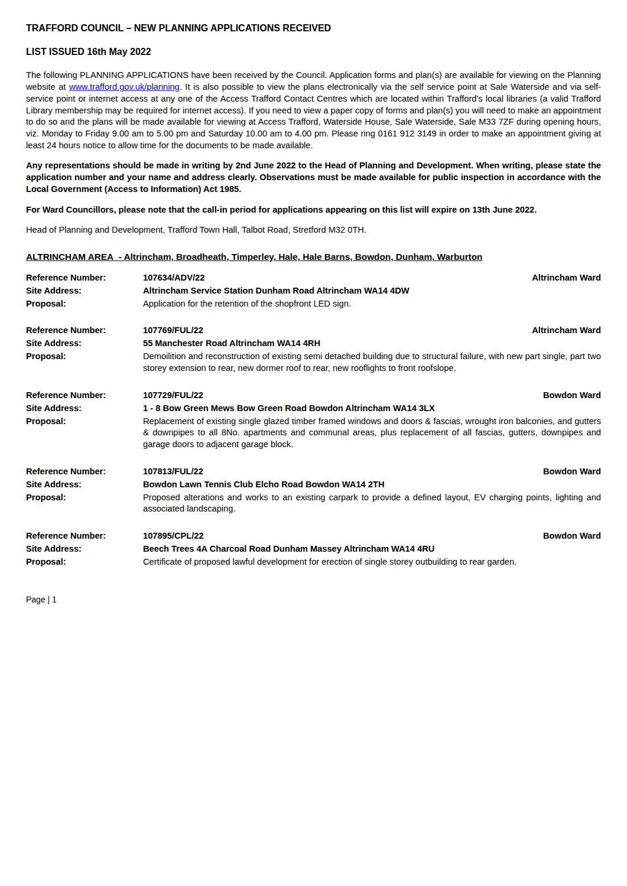TRAFFORD COUNCIL – NEW PLANNING APPLICATIONS RECEIVED
LIST ISSUED 16th May 2022
The following PLANNING APPLICATIONS have been received by the Council. Application forms and plan(s) are available for viewing on the Planning website at www.trafford.gov.uk/planning. It is also possible to view the plans electronically via the self service point at Sale Waterside and via self-service point or internet access at any one of the Access Trafford Contact Centres which are located within Trafford's local libraries (a valid Trafford Library membership may be required for internet access). If you need to view a paper copy of forms and plan(s) you will need to make an appointment to do so and the plans will be made available for viewing at Access Trafford, Waterside House, Sale Waterside, Sale M33 7ZF during opening hours, viz. Monday to Friday 9.00 am to 5.00 pm and Saturday 10.00 am to 4.00 pm. Please ring 0161 912 3149 in order to make an appointment giving at least 24 hours notice to allow time for the documents to be made available.
Any representations should be made in writing by 2nd June 2022 to the Head of Planning and Development. When writing, please state the application number and your name and address clearly. Observations must be made available for public inspection in accordance with the Local Government (Access to Information) Act 1985.
For Ward Councillors, please note that the call-in period for applications appearing on this list will expire on 13th June 2022.
Head of Planning and Development, Trafford Town Hall, Talbot Road, Stretford M32 0TH.
ALTRINCHAM AREA - Altrincham, Broadheath, Timperley, Hale, Hale Barns, Bowdon, Dunham, Warburton
| Reference Number: | 107634/ADV/22 | Altrincham Ward |
| Site Address: | Altrincham Service Station Dunham Road Altrincham WA14 4DW |
| Proposal: | Application for the retention of the shopfront LED sign. |
| Reference Number: | 107769/FUL/22 | Altrincham Ward |
| Site Address: | 55 Manchester Road Altrincham WA14 4RH |
| Proposal: | Demoilition and reconstruction of existing semi detached building due to structural failure, with new part single, part two storey extension to rear, new dormer roof to rear, new rooflights to front roofslope. |
| Reference Number: | 107729/FUL/22 | Bowdon Ward |
| Site Address: | 1 - 8 Bow Green Mews Bow Green Road Bowdon Altrincham WA14 3LX |
| Proposal: | Replacement of existing single glazed timber framed windows and doors & fascias, wrought iron balconies, and gutters & downpipes to all 8No. apartments and communal areas, plus replacement of all fascias, gutters, downpipes and garage doors to adjacent garage block. |
| Reference Number: | 107813/FUL/22 | Bowdon Ward |
| Site Address: | Bowdon Lawn Tennis Club Elcho Road Bowdon WA14 2TH |
| Proposal: | Proposed alterations and works to an existing carpark to provide a defined layout, EV charging points, lighting and associated landscaping. |
| Reference Number: | 107895/CPL/22 | Bowdon Ward |
| Site Address: | Beech Trees 4A Charcoal Road Dunham Massey Altrincham WA14 4RU |
| Proposal: | Certificate of proposed lawful development for erection of single storey outbuilding to rear garden. |
Page | 1